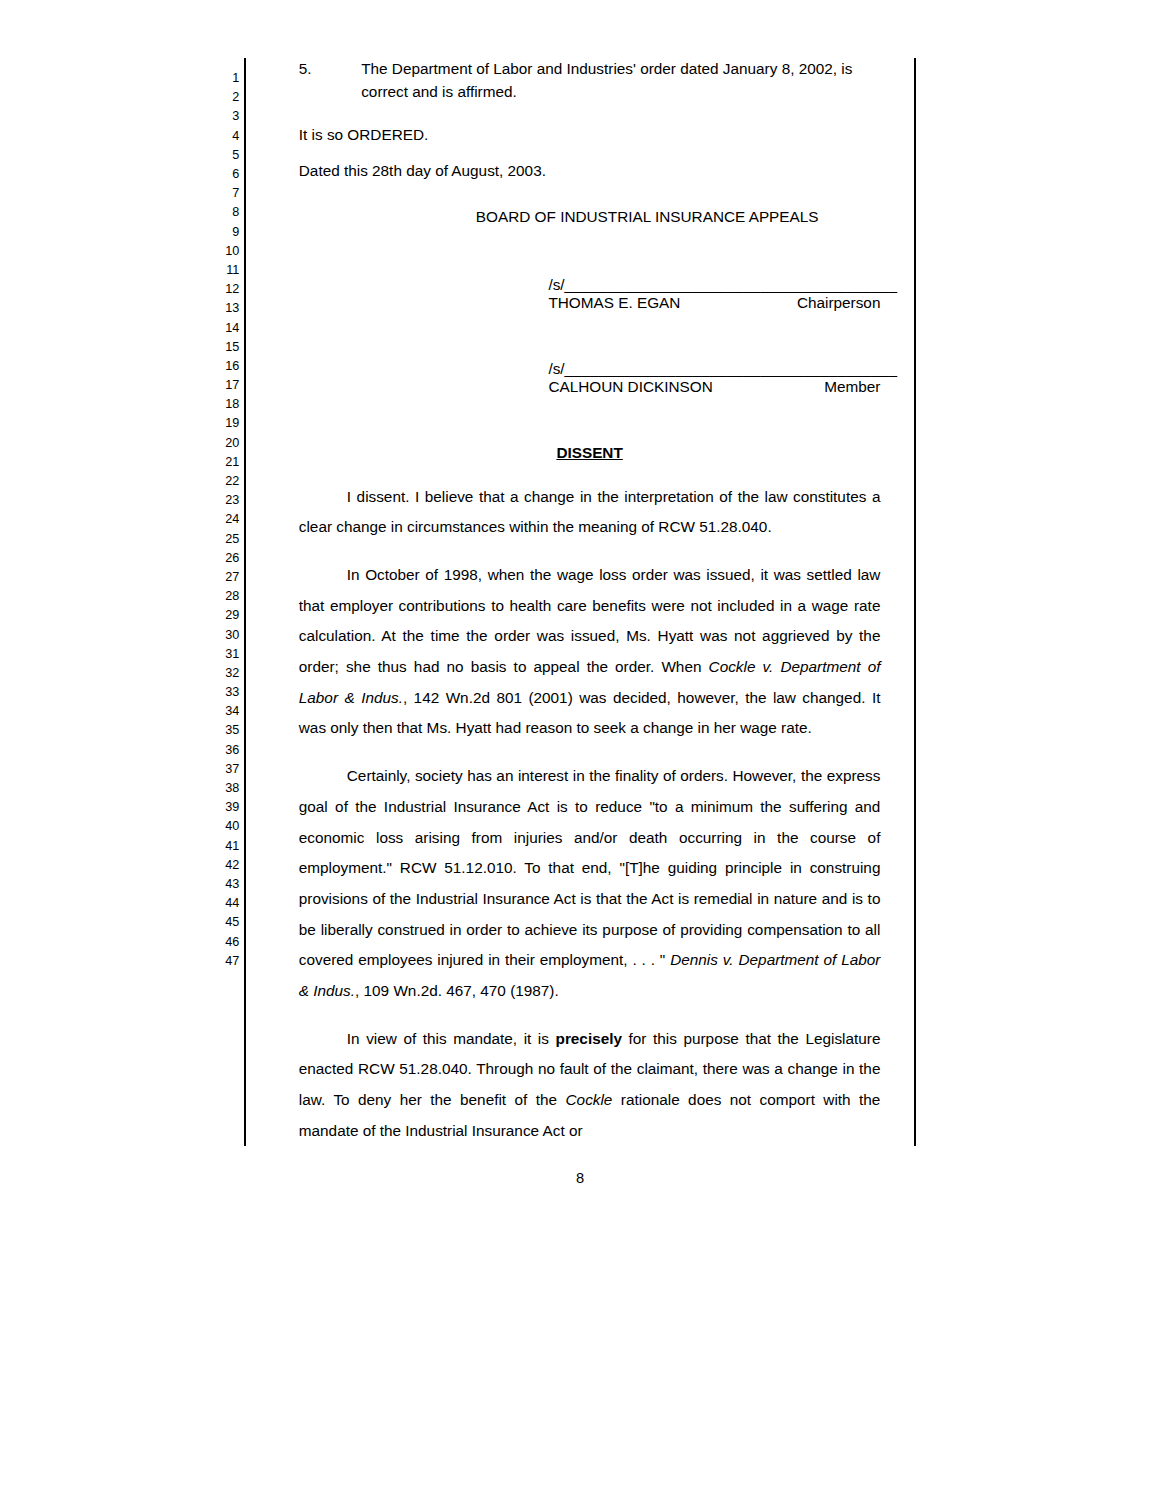1
2
3
4
5
6
7
8
9
10
11
12
13
14
15
16
17
18
19
20
21
22
23
24
25
26
27
28
29
30
31
32
33
34
35
36
37
38
39
40
41
42
43
44
45
46
47
5.
The Department of Labor and Industries' order dated January 8, 2002, is correct and is affirmed.
It is so ORDERED.
Dated this 28th day of August, 2003.
BOARD OF INDUSTRIAL INSURANCE APPEALS
/s/_______________________________________
THOMAS E. EGAN Chairperson
/s/_______________________________________
CALHOUN DICKINSON Member
DISSENT
I dissent. I believe that a change in the interpretation of the law constitutes a clear change in circumstances within the meaning of RCW 51.28.040.
In October of 1998, when the wage loss order was issued, it was settled law that employer contributions to health care benefits were not included in a wage rate calculation. At the time the order was issued, Ms. Hyatt was not aggrieved by the order; she thus had no basis to appeal the order. When Cockle v. Department of Labor & Indus., 142 Wn.2d 801 (2001) was decided, however, the law changed. It was only then that Ms. Hyatt had reason to seek a change in her wage rate.
Certainly, society has an interest in the finality of orders. However, the express goal of the Industrial Insurance Act is to reduce "to a minimum the suffering and economic loss arising from injuries and/or death occurring in the course of employment." RCW 51.12.010. To that end, "[T]he guiding principle in construing provisions of the Industrial Insurance Act is that the Act is remedial in nature and is to be liberally construed in order to achieve its purpose of providing compensation to all covered employees injured in their employment, . . . " Dennis v. Department of Labor & Indus., 109 Wn.2d. 467, 470 (1987).
In view of this mandate, it is precisely for this purpose that the Legislature enacted RCW 51.28.040. Through no fault of the claimant, there was a change in the law. To deny her the benefit of the Cockle rationale does not comport with the mandate of the Industrial Insurance Act or
8